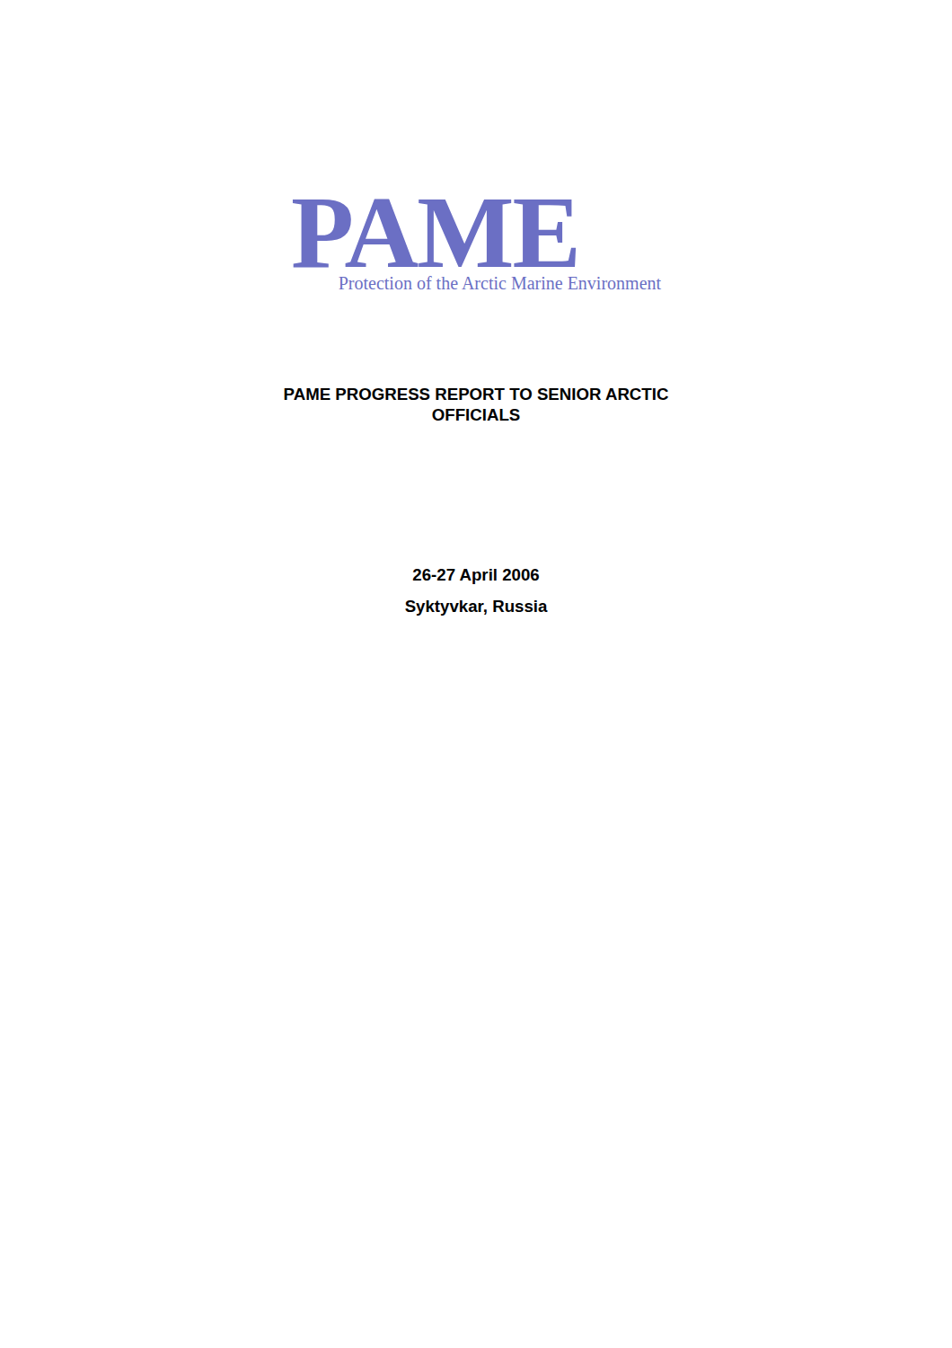PAME
Protection of the Arctic Marine Environment
PAME PROGRESS REPORT TO SENIOR ARCTIC
OFFICIALS
26-27 April 2006
Syktyvkar, Russia